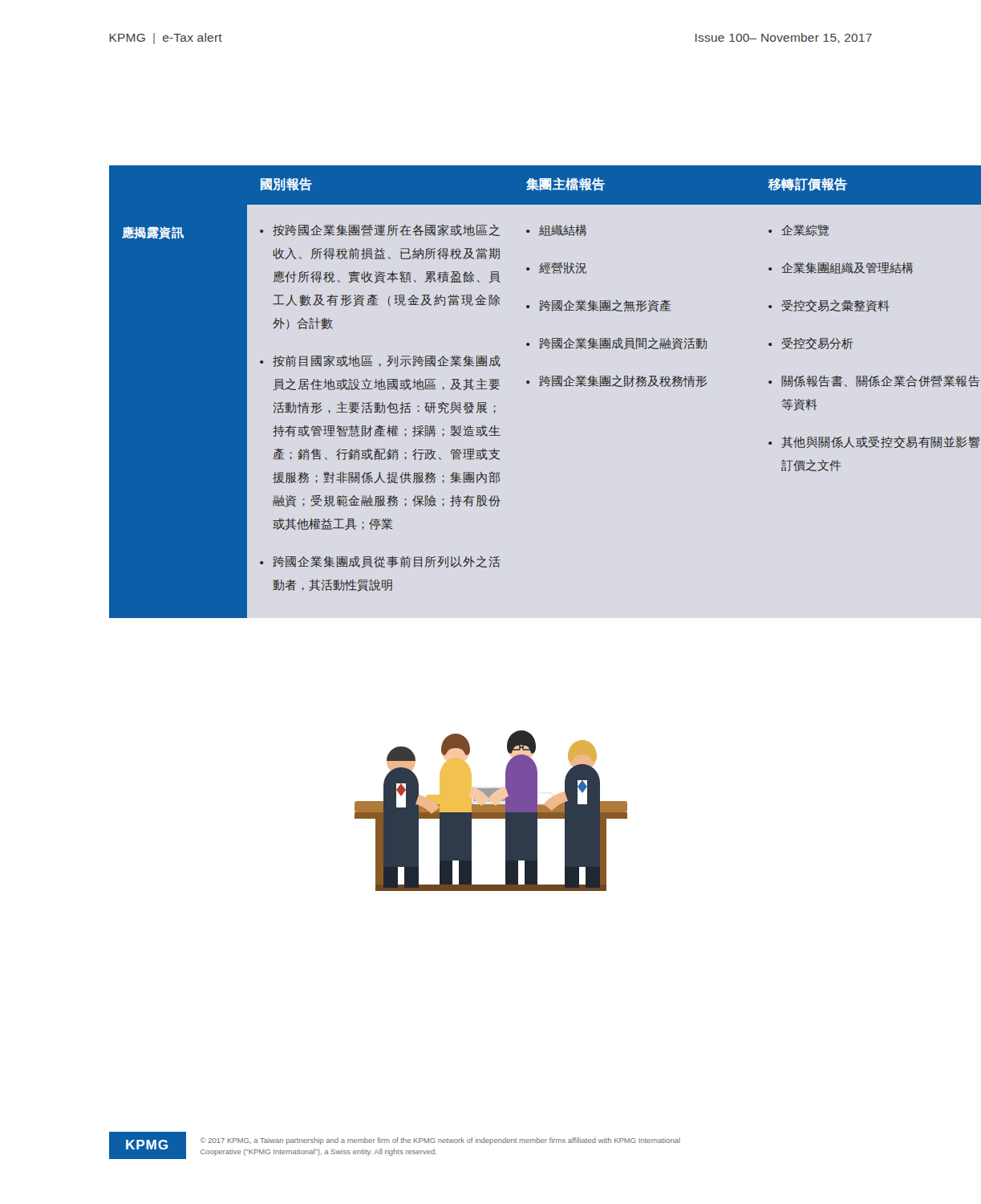KPMG|e-Tax alert
Issue 100– November 15, 2017
| | 國別報告 | 集團主檔報告 | 移轉訂價報告 |
| --- | --- | --- | --- |
| 應揭露資訊 | 按跨國企業集團營運所在各國家或地區之收入、所得稅前損益、已納所得稅及當期應付所得稅、實收資本額、累積盈餘、員工人數及有形資產（現金及約當現金除外）合計數 按前目國家或地區，列示跨國企業集團成員之居住地或設立地國或地區，及其主要活動情形，主要活動包括：研究與發展；持有或管理智慧財產權；採購；製造或生產；銷售、行銷或配銷；行政、管理或支援服務；對非關係人提供服務；集團內部融資；受規範金融服務；保險；持有股份或其他權益工具；停業 跨國企業集團成員從事前目所列以外之活動者，其活動性質說明 | 組織結構 經營狀況 跨國企業集團之無形資產 跨國企業集團成員間之融資活動 跨國企業集團之財務及稅務情形 | 企業綜覽 企業集團組織及管理結構 受控交易之彙整資料 受控交易分析 關係報告書、關係企業合併營業報告書等資料 其他與關係人或受控交易有關並影響其訂價之文件 |
KPMG
© 2017 KPMG, a Taiwan partnership and a member firm of the KPMG network of independent member firms affiliated with KPMG International
Cooperative (“KPMG International”), a Swiss entity. All rights reserved.